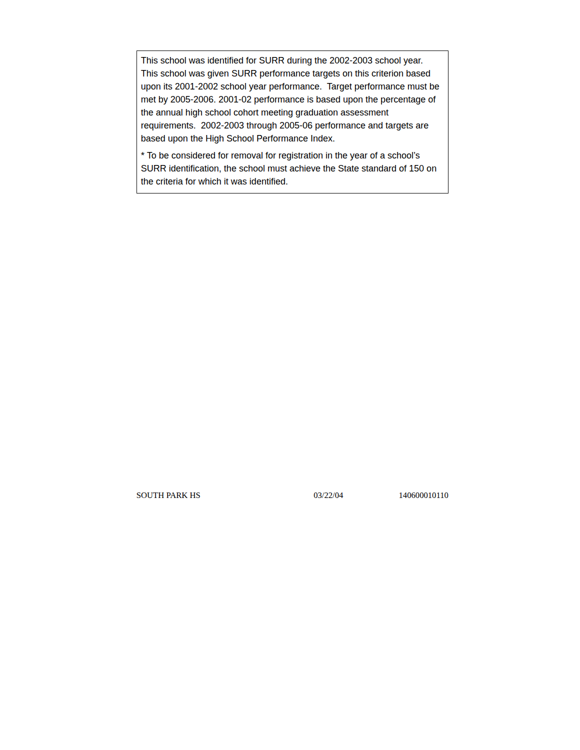This school was identified for SURR during the 2002-2003 school year. This school was given SURR performance targets on this criterion based upon its 2001-2002 school year performance. Target performance must be met by 2005-2006. 2001-02 performance is based upon the percentage of the annual high school cohort meeting graduation assessment requirements. 2002-2003 through 2005-06 performance and targets are based upon the High School Performance Index.
* To be considered for removal for registration in the year of a school’s SURR identification, the school must achieve the State standard of 150 on the criteria for which it was identified.
SOUTH PARK HS
03/22/04
140600010110